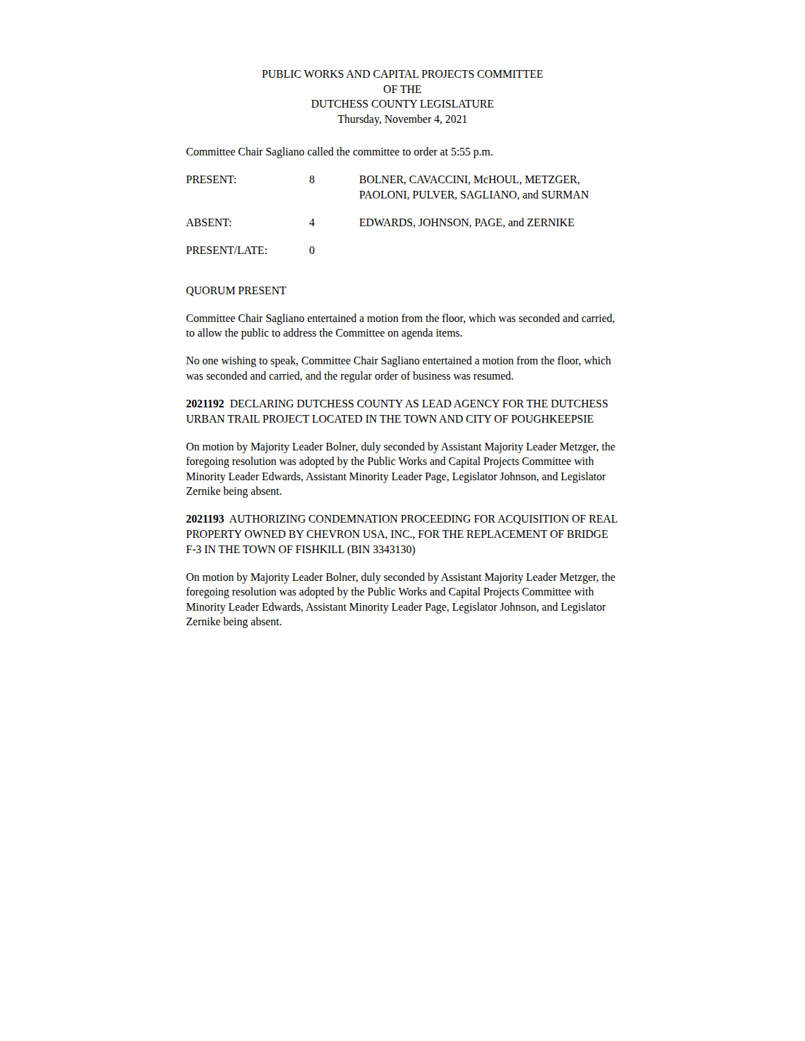Public Works and Capital Projects Committee
of the
Dutchess County Legislature
Thursday, November 4, 2021
Committee Chair Sagliano called the committee to order at 5:55 p.m.
| PRESENT: | 8 | BOLNER, CAVACCINI, McHOUL, METZGER, PAOLONI, PULVER, SAGLIANO, and SURMAN |
| ABSENT: | 4 | EDWARDS, JOHNSON, PAGE, and ZERNIKE |
| PRESENT/LATE: | 0 | |
QUORUM PRESENT
Committee Chair Sagliano entertained a motion from the floor, which was seconded and carried, to allow the public to address the Committee on agenda items.
No one wishing to speak, Committee Chair Sagliano entertained a motion from the floor, which was seconded and carried, and the regular order of business was resumed.
2021192 Declaring Dutchess County as Lead Agency for the Dutchess Urban Trail Project Located in the Town and City of Poughkeepsie
On motion by Majority Leader Bolner, duly seconded by Assistant Majority Leader Metzger, the foregoing resolution was adopted by the Public Works and Capital Projects Committee with Minority Leader Edwards, Assistant Minority Leader Page, Legislator Johnson, and Legislator Zernike being absent.
2021193 Authorizing Condemnation Proceeding for Acquisition of Real Property Owned by Chevron USA, Inc., for the Replacement of Bridge F-3 in the Town of Fishkill (BIN 3343130)
On motion by Majority Leader Bolner, duly seconded by Assistant Majority Leader Metzger, the foregoing resolution was adopted by the Public Works and Capital Projects Committee with Minority Leader Edwards, Assistant Minority Leader Page, Legislator Johnson, and Legislator Zernike being absent.